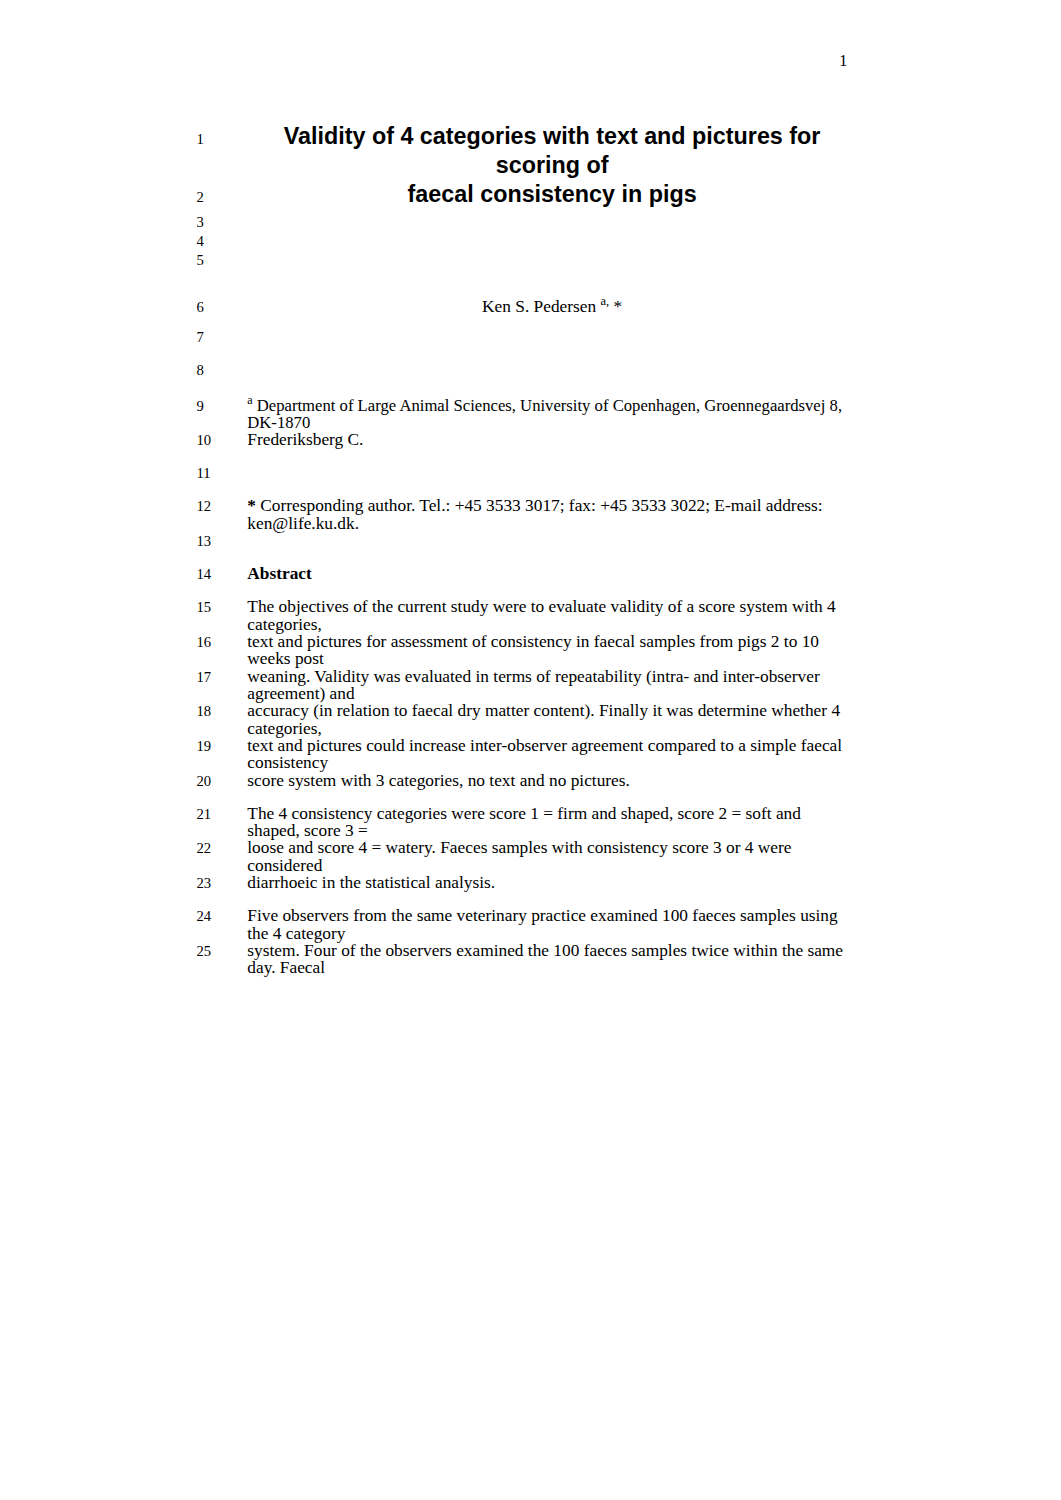1
1
Validity of 4 categories with text and pictures for scoring of
2
faecal consistency in pigs
3
4
5
6
Ken S. Pedersen a, *
7
8
9
a Department of Large Animal Sciences, University of Copenhagen, Groennegaardsvej 8, DK-1870
10
Frederiksberg C.
11
12
* Corresponding author. Tel.: +45 3533 3017; fax: +45 3533 3022; E-mail address: ken@life.ku.dk.
13
14
Abstract
15
The objectives of the current study were to evaluate validity of a score system with 4 categories,
16
text and pictures for assessment of consistency in faecal samples from pigs 2 to 10 weeks post
17
weaning. Validity was evaluated in terms of repeatability (intra- and inter-observer agreement) and
18
accuracy (in relation to faecal dry matter content). Finally it was determine whether 4 categories,
19
text and pictures could increase inter-observer agreement compared to a simple faecal consistency
20
score system with 3 categories, no text and no pictures.
21
The 4 consistency categories were score 1 = firm and shaped, score 2 = soft and shaped, score 3 =
22
loose and score 4 = watery. Faeces samples with consistency score 3 or 4 were considered
23
diarrhoeic in the statistical analysis.
24
Five observers from the same veterinary practice examined 100 faeces samples using the 4 category
25
system. Four of the observers examined the 100 faeces samples twice within the same day. Faecal